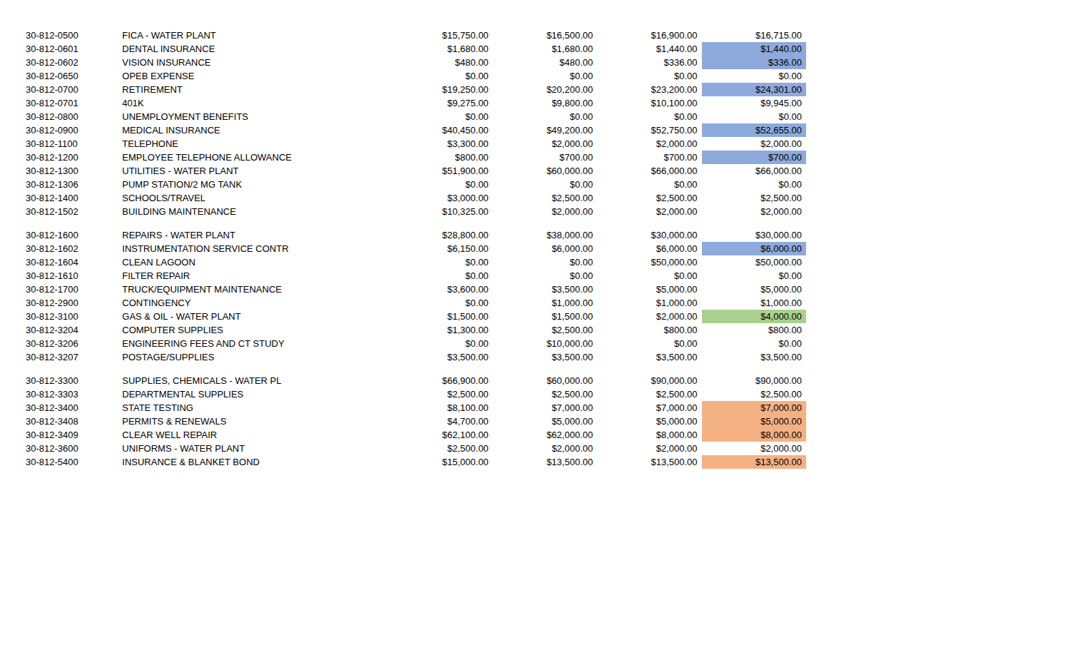| 30-812-0500 | FICA - WATER PLANT | $15,750.00 | $16,500.00 | $16,900.00 | $16,715.00 |
| 30-812-0601 | DENTAL INSURANCE | $1,680.00 | $1,680.00 | $1,440.00 | $1,440.00 |
| 30-812-0602 | VISION INSURANCE | $480.00 | $480.00 | $336.00 | $336.00 |
| 30-812-0650 | OPEB EXPENSE | $0.00 | $0.00 | $0.00 | $0.00 |
| 30-812-0700 | RETIREMENT | $19,250.00 | $20,200.00 | $23,200.00 | $24,301.00 |
| 30-812-0701 | 401K | $9,275.00 | $9,800.00 | $10,100.00 | $9,945.00 |
| 30-812-0800 | UNEMPLOYMENT BENEFITS | $0.00 | $0.00 | $0.00 | $0.00 |
| 30-812-0900 | MEDICAL INSURANCE | $40,450.00 | $49,200.00 | $52,750.00 | $52,655.00 |
| 30-812-1100 | TELEPHONE | $3,300.00 | $2,000.00 | $2,000.00 | $2,000.00 |
| 30-812-1200 | EMPLOYEE TELEPHONE ALLOWANCE | $800.00 | $700.00 | $700.00 | $700.00 |
| 30-812-1300 | UTILITIES - WATER PLANT | $51,900.00 | $60,000.00 | $66,000.00 | $66,000.00 |
| 30-812-1306 | PUMP STATION/2 MG TANK | $0.00 | $0.00 | $0.00 | $0.00 |
| 30-812-1400 | SCHOOLS/TRAVEL | $3,000.00 | $2,500.00 | $2,500.00 | $2,500.00 |
| 30-812-1502 | BUILDING MAINTENANCE | $10,325.00 | $2,000.00 | $2,000.00 | $2,000.00 |
| 30-812-1600 | REPAIRS - WATER PLANT | $28,800.00 | $38,000.00 | $30,000.00 | $30,000.00 |
| 30-812-1602 | INSTRUMENTATION SERVICE CONTR | $6,150.00 | $6,000.00 | $6,000.00 | $6,000.00 |
| 30-812-1604 | CLEAN LAGOON | $0.00 | $0.00 | $50,000.00 | $50,000.00 |
| 30-812-1610 | FILTER REPAIR | $0.00 | $0.00 | $0.00 | $0.00 |
| 30-812-1700 | TRUCK/EQUIPMENT MAINTENANCE | $3,600.00 | $3,500.00 | $5,000.00 | $5,000.00 |
| 30-812-2900 | CONTINGENCY | $0.00 | $1,000.00 | $1,000.00 | $1,000.00 |
| 30-812-3100 | GAS & OIL - WATER PLANT | $1,500.00 | $1,500.00 | $2,000.00 | $4,000.00 |
| 30-812-3204 | COMPUTER SUPPLIES | $1,300.00 | $2,500.00 | $800.00 | $800.00 |
| 30-812-3206 | ENGINEERING FEES AND CT STUDY | $0.00 | $10,000.00 | $0.00 | $0.00 |
| 30-812-3207 | POSTAGE/SUPPLIES | $3,500.00 | $3,500.00 | $3,500.00 | $3,500.00 |
| 30-812-3300 | SUPPLIES, CHEMICALS - WATER PL | $66,900.00 | $60,000.00 | $90,000.00 | $90,000.00 |
| 30-812-3303 | DEPARTMENTAL SUPPLIES | $2,500.00 | $2,500.00 | $2,500.00 | $2,500.00 |
| 30-812-3400 | STATE TESTING | $8,100.00 | $7,000.00 | $7,000.00 | $7,000.00 |
| 30-812-3408 | PERMITS & RENEWALS | $4,700.00 | $5,000.00 | $5,000.00 | $5,000.00 |
| 30-812-3409 | CLEAR WELL REPAIR | $62,100.00 | $62,000.00 | $8,000.00 | $8,000.00 |
| 30-812-3600 | UNIFORMS - WATER PLANT | $2,500.00 | $2,000.00 | $2,000.00 | $2,000.00 |
| 30-812-5400 | INSURANCE & BLANKET BOND | $15,000.00 | $13,500.00 | $13,500.00 | $13,500.00 |